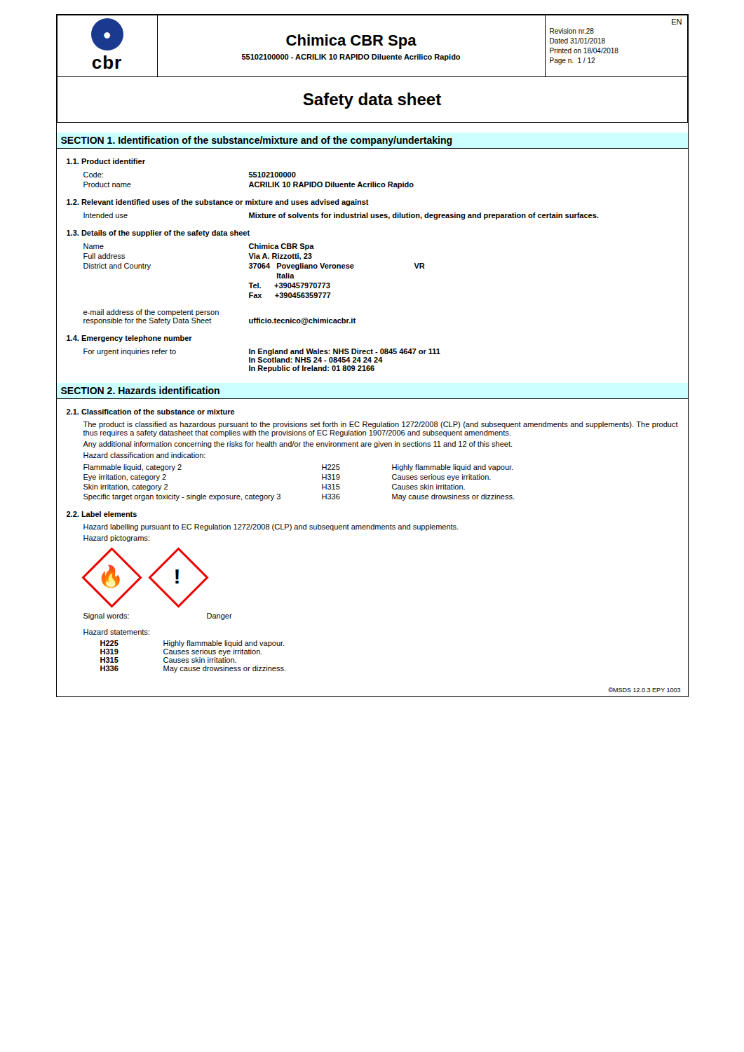EN
| ● cbr | Chimica CBR Spa 55102100000 - ACRILIK 10 RAPIDO Diluente Acrilico Rapido | Revision nr.28 Dated 31/01/2018 Printed on 18/04/2018 Page n. 1 / 12 |
Safety data sheet
SECTION 1. Identification of the substance/mixture and of the company/undertaking
1.1. Product identifier
| Code: | 55102100000 |
| Product name | ACRILIK 10 RAPIDO Diluente Acrilico Rapido |
1.2. Relevant identified uses of the substance or mixture and uses advised against
| Intended use | Mixture of solvents for industrial uses, dilution, degreasing and preparation of certain surfaces. |
1.3. Details of the supplier of the safety data sheet
| Name | Chimica CBR Spa |
| Full address | Via A. Rizzotti, 23 |
| District and Country | 37064 Povegliano Veronese VR |
| | Italia |
| | Tel. +390457970773 |
| | Fax +390456359777 |
| e-mail address of the competent person responsible for the Safety Data Sheet | ufficio.tecnico@chimicacbr.it |
1.4. Emergency telephone number
| For urgent inquiries refer to | In England and Wales: NHS Direct - 0845 4647 or 111 In Scotland: NHS 24 - 08454 24 24 24 In Republic of Ireland: 01 809 2166 |
SECTION 2. Hazards identification
2.1. Classification of the substance or mixture
The product is classified as hazardous pursuant to the provisions set forth in EC Regulation 1272/2008 (CLP) (and subsequent amendments and supplements). The product thus requires a safety datasheet that complies with the provisions of EC Regulation 1907/2006 and subsequent amendments.
Any additional information concerning the risks for health and/or the environment are given in sections 11 and 12 of this sheet.
Hazard classification and indication:
| Flammable liquid, category 2 | H225 | Highly flammable liquid and vapour. |
| Eye irritation, category 2 | H319 | Causes serious eye irritation. |
| Skin irritation, category 2 | H315 | Causes skin irritation. |
| Specific target organ toxicity - single exposure, category 3 | H336 | May cause drowsiness or dizziness. |
2.2. Label elements
Hazard labelling pursuant to EC Regulation 1272/2008 (CLP) and subsequent amendments and supplements.
Hazard pictograms:
🔥 !
| Signal words: | Danger |
Hazard statements:
| H225 | Highly flammable liquid and vapour. |
| H319 | Causes serious eye irritation. |
| H315 | Causes skin irritation. |
| H336 | May cause drowsiness or dizziness. |
©MSDS 12.0.3 EPY 1003